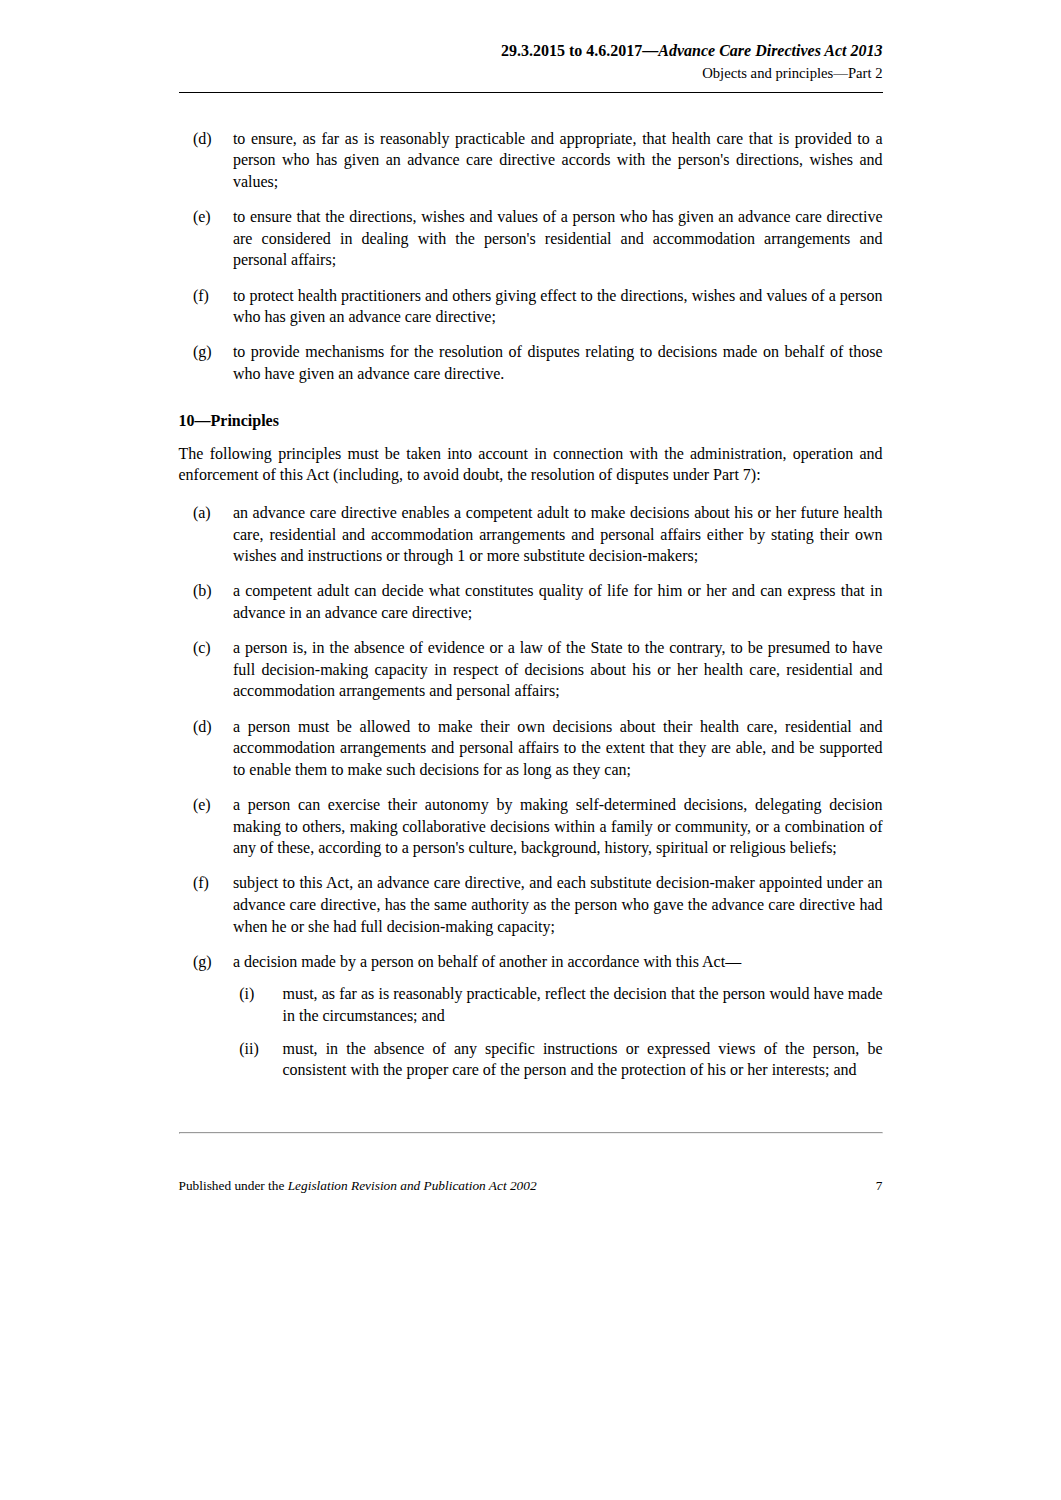29.3.2015 to 4.6.2017—Advance Care Directives Act 2013
Objects and principles—Part 2
(d) to ensure, as far as is reasonably practicable and appropriate, that health care that is provided to a person who has given an advance care directive accords with the person's directions, wishes and values;
(e) to ensure that the directions, wishes and values of a person who has given an advance care directive are considered in dealing with the person's residential and accommodation arrangements and personal affairs;
(f) to protect health practitioners and others giving effect to the directions, wishes and values of a person who has given an advance care directive;
(g) to provide mechanisms for the resolution of disputes relating to decisions made on behalf of those who have given an advance care directive.
10—Principles
The following principles must be taken into account in connection with the administration, operation and enforcement of this Act (including, to avoid doubt, the resolution of disputes under Part 7):
(a) an advance care directive enables a competent adult to make decisions about his or her future health care, residential and accommodation arrangements and personal affairs either by stating their own wishes and instructions or through 1 or more substitute decision-makers;
(b) a competent adult can decide what constitutes quality of life for him or her and can express that in advance in an advance care directive;
(c) a person is, in the absence of evidence or a law of the State to the contrary, to be presumed to have full decision-making capacity in respect of decisions about his or her health care, residential and accommodation arrangements and personal affairs;
(d) a person must be allowed to make their own decisions about their health care, residential and accommodation arrangements and personal affairs to the extent that they are able, and be supported to enable them to make such decisions for as long as they can;
(e) a person can exercise their autonomy by making self-determined decisions, delegating decision making to others, making collaborative decisions within a family or community, or a combination of any of these, according to a person's culture, background, history, spiritual or religious beliefs;
(f) subject to this Act, an advance care directive, and each substitute decision-maker appointed under an advance care directive, has the same authority as the person who gave the advance care directive had when he or she had full decision-making capacity;
(g) a decision made by a person on behalf of another in accordance with this Act—
(i) must, as far as is reasonably practicable, reflect the decision that the person would have made in the circumstances; and
(ii) must, in the absence of any specific instructions or expressed views of the person, be consistent with the proper care of the person and the protection of his or her interests; and
Published under the Legislation Revision and Publication Act 2002 7